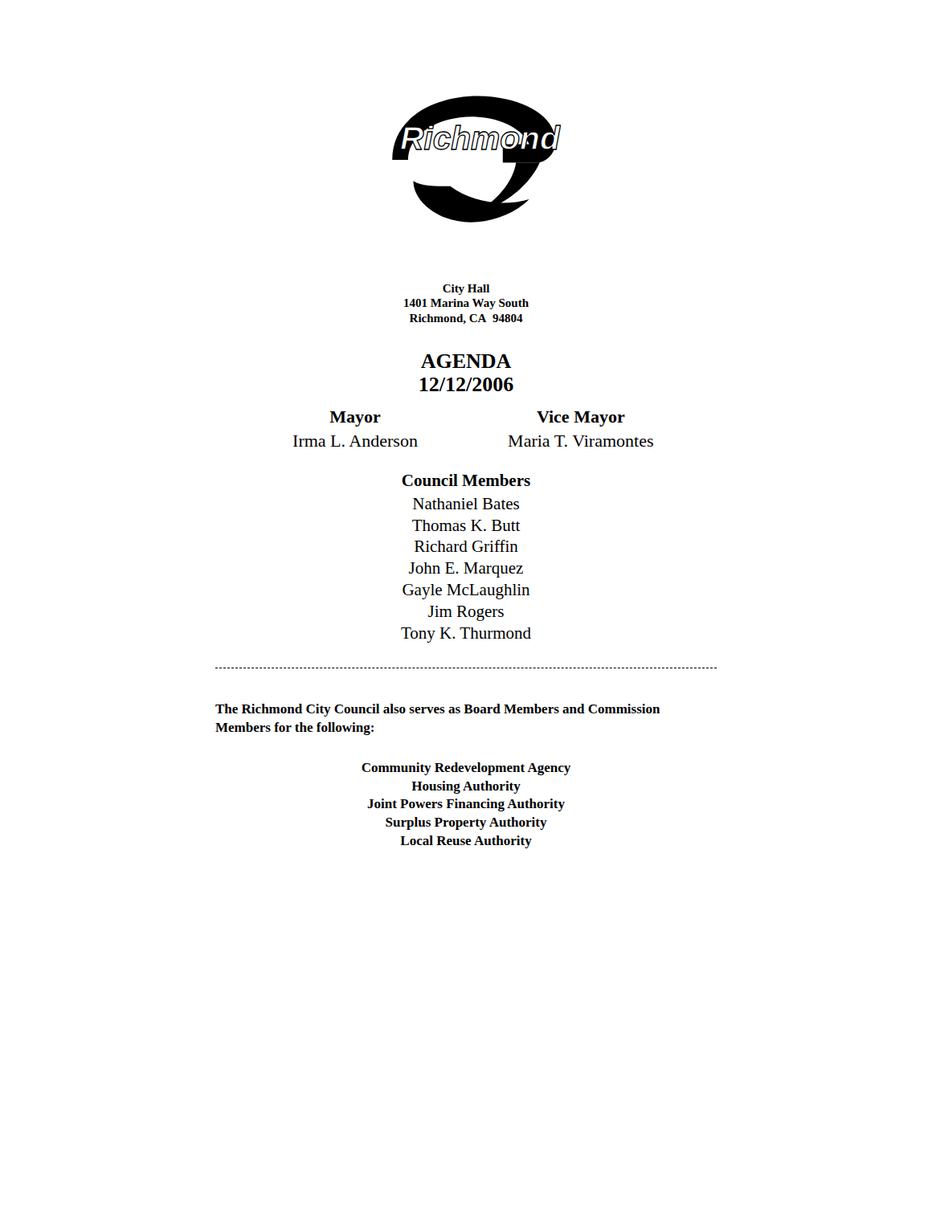City Hall
1401 Marina Way South
Richmond, CA 94804
AGENDA
12/12/2006
Mayor Irma L. Anderson
Vice Mayor Maria T. Viramontes
Council Members Nathaniel Bates
Thomas K. Butt
Richard Griffin
John E. Marquez
Gayle McLaughlin
Jim Rogers
Tony K. Thurmond
The Richmond City Council also serves as Board Members and Commission Members for the following:
Community Redevelopment Agency
Housing Authority
Joint Powers Financing Authority
Surplus Property Authority
Local Reuse Authority